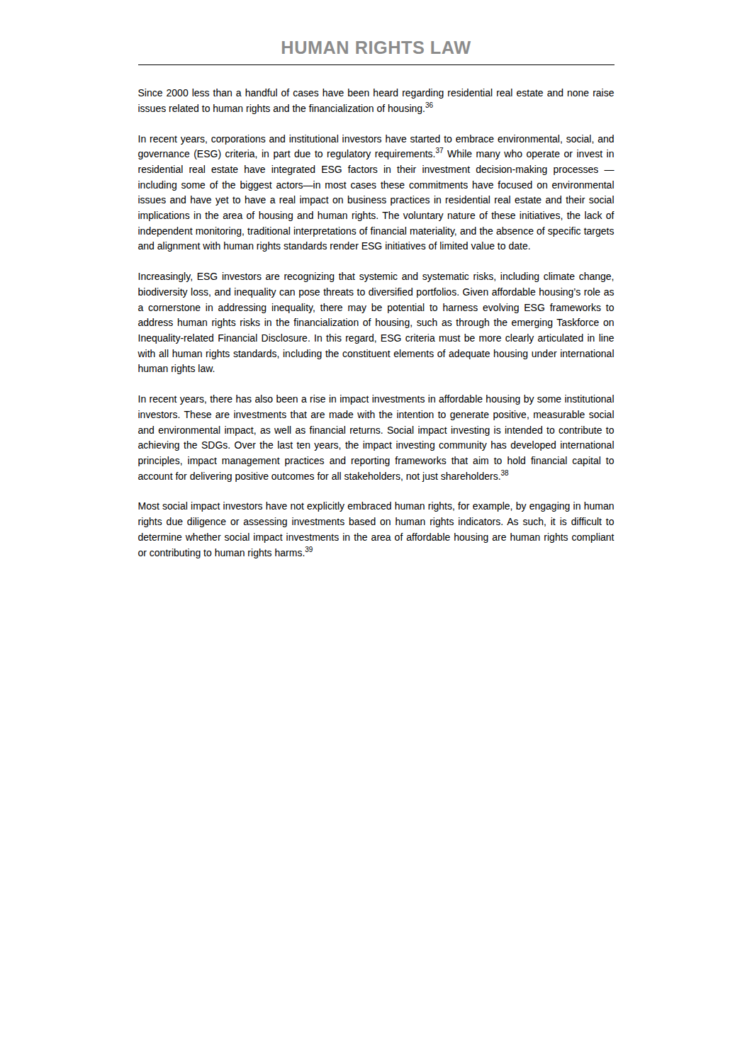Human Rights Law
Since 2000 less than a handful of cases have been heard regarding residential real estate and none raise issues related to human rights and the financialization of housing.36
In recent years, corporations and institutional investors have started to embrace environmental, social, and governance (ESG) criteria, in part due to regulatory requirements.37 While many who operate or invest in residential real estate have integrated ESG factors in their investment decision-making processes —including some of the biggest actors—in most cases these commitments have focused on environmental issues and have yet to have a real impact on business practices in residential real estate and their social implications in the area of housing and human rights. The voluntary nature of these initiatives, the lack of independent monitoring, traditional interpretations of financial materiality, and the absence of specific targets and alignment with human rights standards render ESG initiatives of limited value to date.
Increasingly, ESG investors are recognizing that systemic and systematic risks, including climate change, biodiversity loss, and inequality can pose threats to diversified portfolios. Given affordable housing’s role as a cornerstone in addressing inequality, there may be potential to harness evolving ESG frameworks to address human rights risks in the financialization of housing, such as through the emerging Taskforce on Inequality-related Financial Disclosure. In this regard, ESG criteria must be more clearly articulated in line with all human rights standards, including the constituent elements of adequate housing under international human rights law.
In recent years, there has also been a rise in impact investments in affordable housing by some institutional investors. These are investments that are made with the intention to generate positive, measurable social and environmental impact, as well as financial returns. Social impact investing is intended to contribute to achieving the SDGs. Over the last ten years, the impact investing community has developed international principles, impact management practices and reporting frameworks that aim to hold financial capital to account for delivering positive outcomes for all stakeholders, not just shareholders.38
Most social impact investors have not explicitly embraced human rights, for example, by engaging in human rights due diligence or assessing investments based on human rights indicators. As such, it is difficult to determine whether social impact investments in the area of affordable housing are human rights compliant or contributing to human rights harms.39